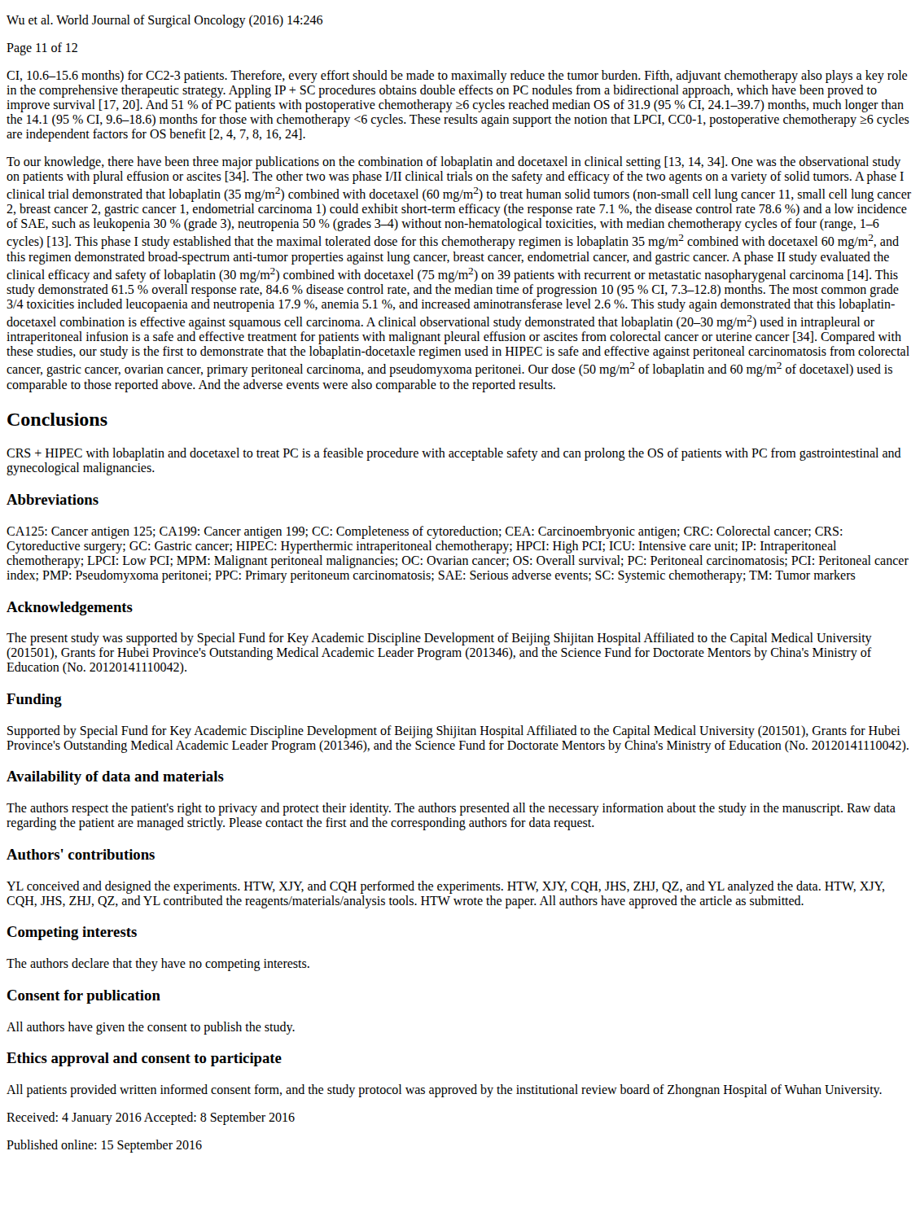Wu et al. World Journal of Surgical Oncology (2016) 14:246
Page 11 of 12
CI, 10.6–15.6 months) for CC2-3 patients. Therefore, every effort should be made to maximally reduce the tumor burden. Fifth, adjuvant chemotherapy also plays a key role in the comprehensive therapeutic strategy. Appling IP + SC procedures obtains double effects on PC nodules from a bidirectional approach, which have been proved to improve survival [17, 20]. And 51 % of PC patients with postoperative chemotherapy ≥6 cycles reached median OS of 31.9 (95 % CI, 24.1–39.7) months, much longer than the 14.1 (95 % CI, 9.6–18.6) months for those with chemotherapy <6 cycles. These results again support the notion that LPCI, CC0-1, postoperative chemotherapy ≥6 cycles are independent factors for OS benefit [2, 4, 7, 8, 16, 24].
To our knowledge, there have been three major publications on the combination of lobaplatin and docetaxel in clinical setting [13, 14, 34]. One was the observational study on patients with plural effusion or ascites [34]. The other two was phase I/II clinical trials on the safety and efficacy of the two agents on a variety of solid tumors. A phase I clinical trial demonstrated that lobaplatin (35 mg/m2) combined with docetaxel (60 mg/m2) to treat human solid tumors (non-small cell lung cancer 11, small cell lung cancer 2, breast cancer 2, gastric cancer 1, endometrial carcinoma 1) could exhibit short-term efficacy (the response rate 7.1 %, the disease control rate 78.6 %) and a low incidence of SAE, such as leukopenia 30 % (grade 3), neutropenia 50 % (grades 3–4) without non-hematological toxicities, with median chemotherapy cycles of four (range, 1–6 cycles) [13]. This phase I study established that the maximal tolerated dose for this chemotherapy regimen is lobaplatin 35 mg/m2 combined with docetaxel 60 mg/m2, and this regimen demonstrated broad-spectrum anti-tumor properties against lung cancer, breast cancer, endometrial cancer, and gastric cancer. A phase II study evaluated the clinical efficacy and safety of lobaplatin (30 mg/m2) combined with docetaxel (75 mg/m2) on 39 patients with recurrent or metastatic nasopharygenal carcinoma [14]. This study demonstrated 61.5 % overall response rate, 84.6 % disease control rate, and the median time of progression 10 (95 % CI, 7.3–12.8) months. The most common grade 3/4 toxicities included leucopaenia and neutropenia 17.9 %, anemia 5.1 %, and increased aminotransferase level 2.6 %. This study again demonstrated that this lobaplatin-docetaxel combination is effective against squamous cell carcinoma. A clinical observational study demonstrated that lobaplatin (20–30 mg/m2) used in intrapleural or intraperitoneal infusion is a safe and effective treatment for patients with malignant pleural effusion or ascites from colorectal cancer or uterine cancer [34]. Compared with these studies, our study is the first to demonstrate that the lobaplatin-docetaxle regimen used in HIPEC is safe and effective against peritoneal carcinomatosis from colorectal cancer, gastric cancer, ovarian cancer, primary peritoneal carcinoma, and pseudomyxoma peritonei. Our dose (50 mg/m2 of lobaplatin and 60 mg/m2 of docetaxel) used is comparable to those reported above. And the adverse events were also comparable to the reported results.
Conclusions
CRS + HIPEC with lobaplatin and docetaxel to treat PC is a feasible procedure with acceptable safety and can prolong the OS of patients with PC from gastrointestinal and gynecological malignancies.
Abbreviations
CA125: Cancer antigen 125; CA199: Cancer antigen 199; CC: Completeness of cytoreduction; CEA: Carcinoembryonic antigen; CRC: Colorectal cancer; CRS: Cytoreductive surgery; GC: Gastric cancer; HIPEC: Hyperthermic intraperitoneal chemotherapy; HPCI: High PCI; ICU: Intensive care unit; IP: Intraperitoneal chemotherapy; LPCI: Low PCI; MPM: Malignant peritoneal malignancies; OC: Ovarian cancer; OS: Overall survival; PC: Peritoneal carcinomatosis; PCI: Peritoneal cancer index; PMP: Pseudomyxoma peritonei; PPC: Primary peritoneum carcinomatosis; SAE: Serious adverse events; SC: Systemic chemotherapy; TM: Tumor markers
Acknowledgements
The present study was supported by Special Fund for Key Academic Discipline Development of Beijing Shijitan Hospital Affiliated to the Capital Medical University (201501), Grants for Hubei Province's Outstanding Medical Academic Leader Program (201346), and the Science Fund for Doctorate Mentors by China's Ministry of Education (No. 20120141110042).
Funding
Supported by Special Fund for Key Academic Discipline Development of Beijing Shijitan Hospital Affiliated to the Capital Medical University (201501), Grants for Hubei Province's Outstanding Medical Academic Leader Program (201346), and the Science Fund for Doctorate Mentors by China's Ministry of Education (No. 20120141110042).
Availability of data and materials
The authors respect the patient's right to privacy and protect their identity. The authors presented all the necessary information about the study in the manuscript. Raw data regarding the patient are managed strictly. Please contact the first and the corresponding authors for data request.
Authors' contributions
YL conceived and designed the experiments. HTW, XJY, and CQH performed the experiments. HTW, XJY, CQH, JHS, ZHJ, QZ, and YL analyzed the data. HTW, XJY, CQH, JHS, ZHJ, QZ, and YL contributed the reagents/materials/analysis tools. HTW wrote the paper. All authors have approved the article as submitted.
Competing interests
The authors declare that they have no competing interests.
Consent for publication
All authors have given the consent to publish the study.
Ethics approval and consent to participate
All patients provided written informed consent form, and the study protocol was approved by the institutional review board of Zhongnan Hospital of Wuhan University.
Received: 4 January 2016 Accepted: 8 September 2016
Published online: 15 September 2016